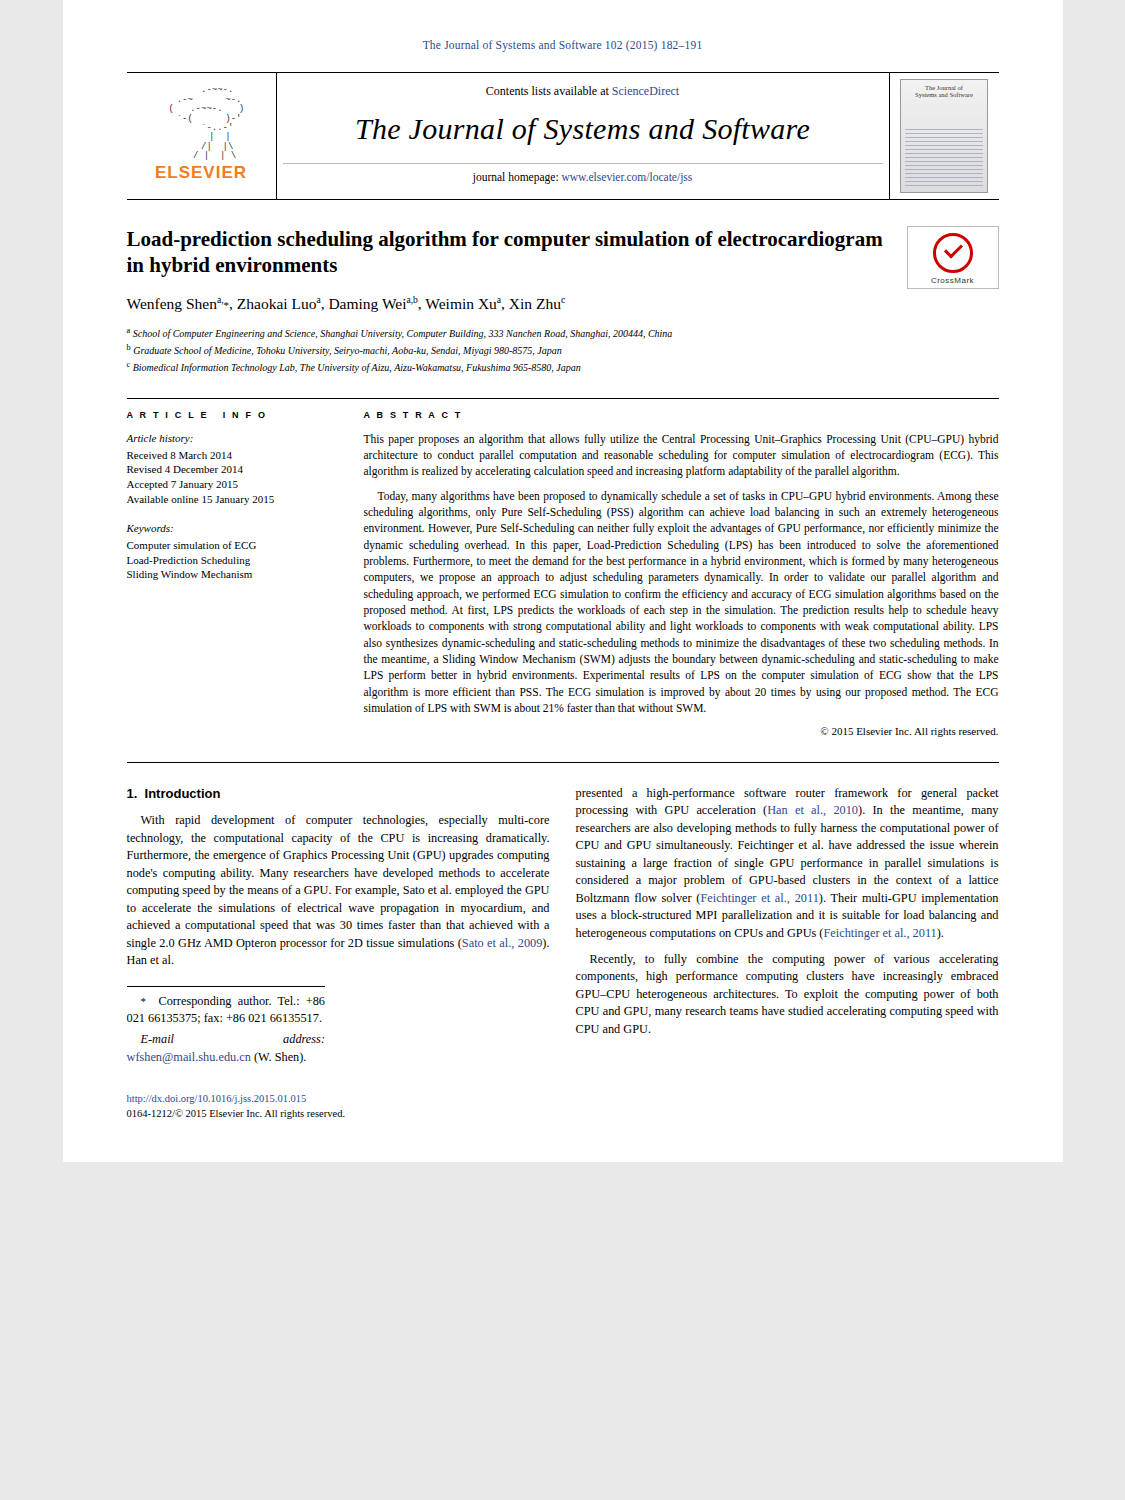The Journal of Systems and Software 102 (2015) 182–191
.-~~-. .-~ ~-. ( .-~~-. ) `-( )-' `-..-' | | /| |\ / | | \
ELSEVIER
Contents lists available at ScienceDirect
The Journal of Systems and Software
journal homepage: www.elsevier.com/locate/jss
The Journal of
Systems and Software
Load-prediction scheduling algorithm for computer simulation of electrocardiogram in hybrid environments
CrossMark
Wenfeng Shena,*, Zhaokai Luoa, Daming Weia,b, Weimin Xua, Xin Zhuc
a School of Computer Engineering and Science, Shanghai University, Computer Building, 333 Nanchen Road, Shanghai, 200444, China
b Graduate School of Medicine, Tohoku University, Seiryo-machi, Aoba-ku, Sendai, Miyagi 980-8575, Japan
c Biomedical Information Technology Lab, The University of Aizu, Aizu-Wakamatsu, Fukushima 965-8580, Japan
A R T I C L E I N F O
Article history:
Received 8 March 2014
Revised 4 December 2014
Accepted 7 January 2015
Available online 15 January 2015
Keywords:
Computer simulation of ECG
Load-Prediction Scheduling
Sliding Window Mechanism
A B S T R A C T
This paper proposes an algorithm that allows fully utilize the Central Processing Unit–Graphics Processing Unit (CPU–GPU) hybrid architecture to conduct parallel computation and reasonable scheduling for computer simulation of electrocardiogram (ECG). This algorithm is realized by accelerating calculation speed and increasing platform adaptability of the parallel algorithm.
Today, many algorithms have been proposed to dynamically schedule a set of tasks in CPU–GPU hybrid environments. Among these scheduling algorithms, only Pure Self-Scheduling (PSS) algorithm can achieve load balancing in such an extremely heterogeneous environment. However, Pure Self-Scheduling can neither fully exploit the advantages of GPU performance, nor efficiently minimize the dynamic scheduling overhead. In this paper, Load-Prediction Scheduling (LPS) has been introduced to solve the aforementioned problems. Furthermore, to meet the demand for the best performance in a hybrid environment, which is formed by many heterogeneous computers, we propose an approach to adjust scheduling parameters dynamically. In order to validate our parallel algorithm and scheduling approach, we performed ECG simulation to confirm the efficiency and accuracy of ECG simulation algorithms based on the proposed method. At first, LPS predicts the workloads of each step in the simulation. The prediction results help to schedule heavy workloads to components with strong computational ability and light workloads to components with weak computational ability. LPS also synthesizes dynamic-scheduling and static-scheduling methods to minimize the disadvantages of these two scheduling methods. In the meantime, a Sliding Window Mechanism (SWM) adjusts the boundary between dynamic-scheduling and static-scheduling to make LPS perform better in hybrid environments. Experimental results of LPS on the computer simulation of ECG show that the LPS algorithm is more efficient than PSS. The ECG simulation is improved by about 20 times by using our proposed method. The ECG simulation of LPS with SWM is about 21% faster than that without SWM.
© 2015 Elsevier Inc. All rights reserved.
1. Introduction
With rapid development of computer technologies, especially multi-core technology, the computational capacity of the CPU is increasing dramatically. Furthermore, the emergence of Graphics Processing Unit (GPU) upgrades computing node's computing ability. Many researchers have developed methods to accelerate computing speed by the means of a GPU. For example, Sato et al. employed the GPU to accelerate the simulations of electrical wave propagation in myocardium, and achieved a computational speed that was 30 times faster than that achieved with a single 2.0 GHz AMD Opteron processor for 2D tissue simulations (Sato et al., 2009). Han et al.
* Corresponding author. Tel.: +86 021 66135375; fax: +86 021 66135517.
E-mail address: wfshen@mail.shu.edu.cn (W. Shen).
presented a high-performance software router framework for general packet processing with GPU acceleration (Han et al., 2010). In the meantime, many researchers are also developing methods to fully harness the computational power of CPU and GPU simultaneously. Feichtinger et al. have addressed the issue wherein sustaining a large fraction of single GPU performance in parallel simulations is considered a major problem of GPU-based clusters in the context of a lattice Boltzmann flow solver (Feichtinger et al., 2011). Their multi-GPU implementation uses a block-structured MPI parallelization and it is suitable for load balancing and heterogeneous computations on CPUs and GPUs (Feichtinger et al., 2011).
Recently, to fully combine the computing power of various accelerating components, high performance computing clusters have increasingly embraced GPU–CPU heterogeneous architectures. To exploit the computing power of both CPU and GPU, many research teams have studied accelerating computing speed with CPU and GPU.
http://dx.doi.org/10.1016/j.jss.2015.01.015
0164-1212/© 2015 Elsevier Inc. All rights reserved.